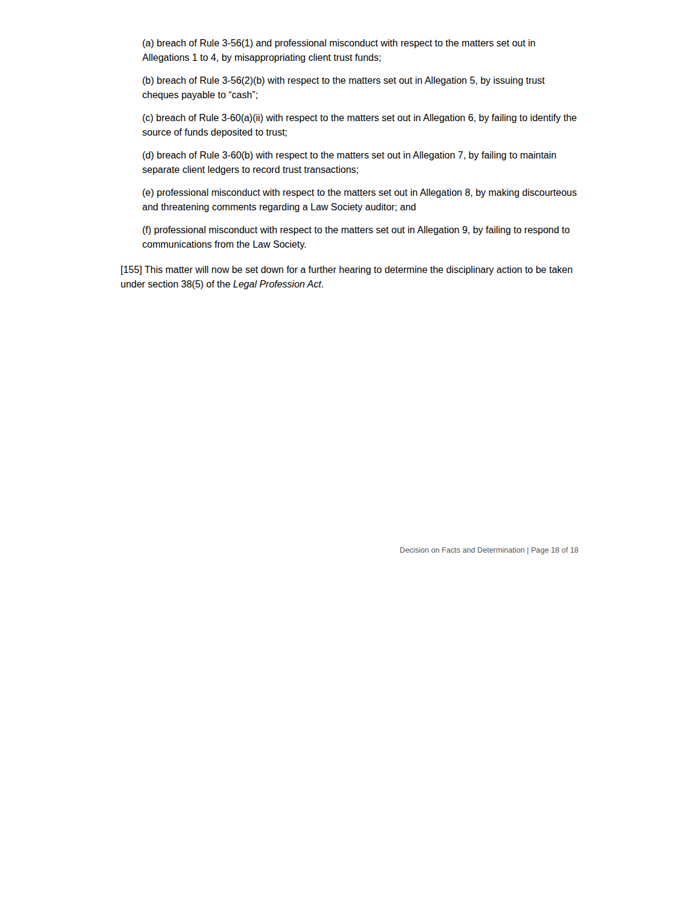(a) breach of Rule 3-56(1) and professional misconduct with respect to the matters set out in Allegations 1 to 4, by misappropriating client trust funds;
(b) breach of Rule 3-56(2)(b) with respect to the matters set out in Allegation 5, by issuing trust cheques payable to “cash”;
(c) breach of Rule 3-60(a)(ii) with respect to the matters set out in Allegation 6, by failing to identify the source of funds deposited to trust;
(d) breach of Rule 3-60(b) with respect to the matters set out in Allegation 7, by failing to maintain separate client ledgers to record trust transactions;
(e) professional misconduct with respect to the matters set out in Allegation 8, by making discourteous and threatening comments regarding a Law Society auditor; and
(f) professional misconduct with respect to the matters set out in Allegation 9, by failing to respond to communications from the Law Society.
[155] This matter will now be set down for a further hearing to determine the disciplinary action to be taken under section 38(5) of the Legal Profession Act.
Decision on Facts and Determination | Page 18 of 18